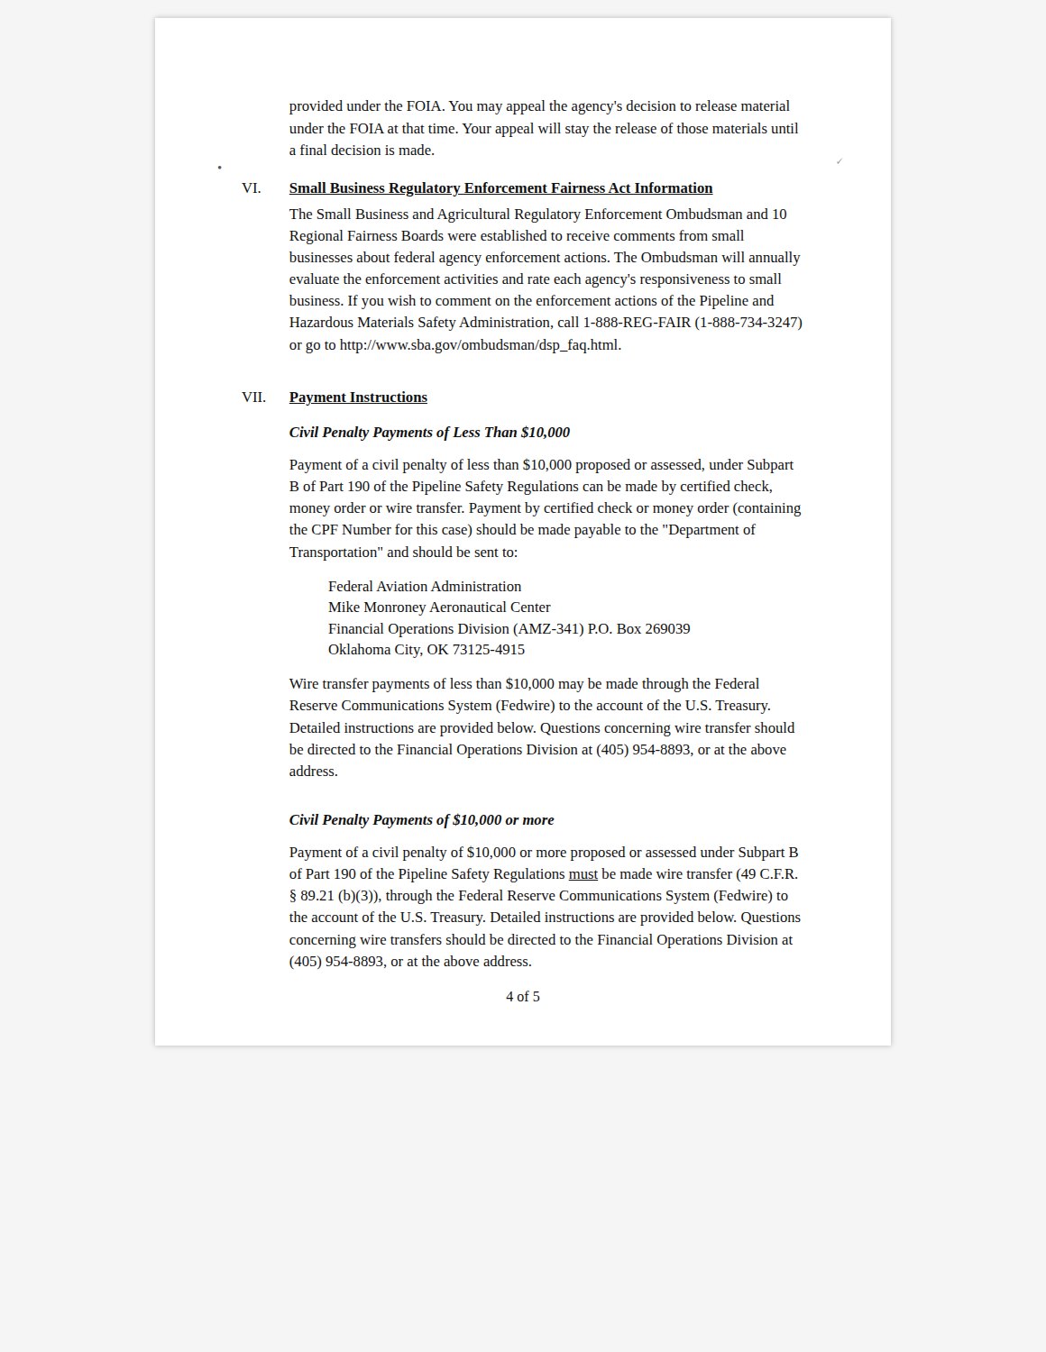🗸 •
provided under the FOIA. You may appeal the agency's decision to release material under the FOIA at that time. Your appeal will stay the release of those materials until a final decision is made.
VI.
Small Business Regulatory Enforcement Fairness Act Information
The Small Business and Agricultural Regulatory Enforcement Ombudsman and 10 Regional Fairness Boards were established to receive comments from small businesses about federal agency enforcement actions. The Ombudsman will annually evaluate the enforcement activities and rate each agency's responsiveness to small business. If you wish to comment on the enforcement actions of the Pipeline and Hazardous Materials Safety Administration, call 1-888-REG-FAIR (1-888-734-3247) or go to http://www.sba.gov/ombudsman/dsp_faq.html.
VII.
Payment Instructions
Civil Penalty Payments of Less Than $10,000
Payment of a civil penalty of less than $10,000 proposed or assessed, under Subpart B of Part 190 of the Pipeline Safety Regulations can be made by certified check, money order or wire transfer. Payment by certified check or money order (containing the CPF Number for this case) should be made payable to the "Department of Transportation" and should be sent to:
Federal Aviation Administration
Mike Monroney Aeronautical Center
Financial Operations Division (AMZ-341) P.O. Box 269039
Oklahoma City, OK 73125-4915
Wire transfer payments of less than $10,000 may be made through the Federal Reserve Communications System (Fedwire) to the account of the U.S. Treasury. Detailed instructions are provided below. Questions concerning wire transfer should be directed to the Financial Operations Division at (405) 954-8893, or at the above address.
Civil Penalty Payments of $10,000 or more
Payment of a civil penalty of $10,000 or more proposed or assessed under Subpart B of Part 190 of the Pipeline Safety Regulations must be made wire transfer (49 C.F.R. § 89.21 (b)(3)), through the Federal Reserve Communications System (Fedwire) to the account of the U.S. Treasury. Detailed instructions are provided below. Questions concerning wire transfers should be directed to the Financial Operations Division at (405) 954-8893, or at the above address.
4 of 5